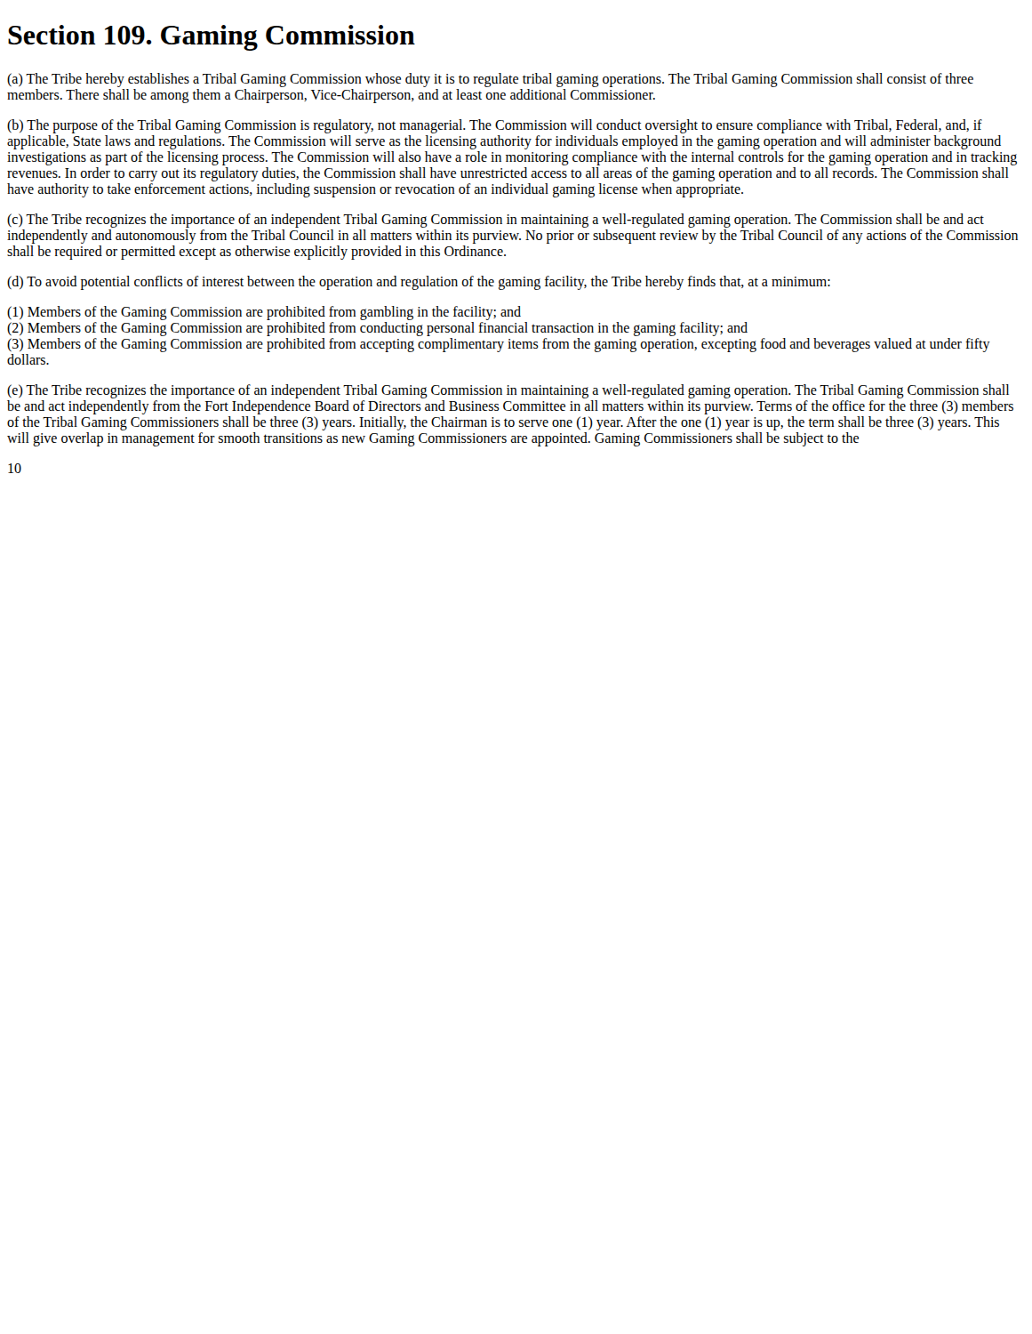Section 109. Gaming Commission
(a) The Tribe hereby establishes a Tribal Gaming Commission whose duty it is to regulate tribal gaming operations. The Tribal Gaming Commission shall consist of three members. There shall be among them a Chairperson, Vice-Chairperson, and at least one additional Commissioner.
(b) The purpose of the Tribal Gaming Commission is regulatory, not managerial. The Commission will conduct oversight to ensure compliance with Tribal, Federal, and, if applicable, State laws and regulations. The Commission will serve as the licensing authority for individuals employed in the gaming operation and will administer background investigations as part of the licensing process. The Commission will also have a role in monitoring compliance with the internal controls for the gaming operation and in tracking revenues. In order to carry out its regulatory duties, the Commission shall have unrestricted access to all areas of the gaming operation and to all records. The Commission shall have authority to take enforcement actions, including suspension or revocation of an individual gaming license when appropriate.
(c) The Tribe recognizes the importance of an independent Tribal Gaming Commission in maintaining a well-regulated gaming operation. The Commission shall be and act independently and autonomously from the Tribal Council in all matters within its purview. No prior or subsequent review by the Tribal Council of any actions of the Commission shall be required or permitted except as otherwise explicitly provided in this Ordinance.
(d) To avoid potential conflicts of interest between the operation and regulation of the gaming facility, the Tribe hereby finds that, at a minimum:
(1) Members of the Gaming Commission are prohibited from gambling in the facility; and
(2) Members of the Gaming Commission are prohibited from conducting personal financial transaction in the gaming facility; and
(3) Members of the Gaming Commission are prohibited from accepting complimentary items from the gaming operation, excepting food and beverages valued at under fifty dollars.
(e) The Tribe recognizes the importance of an independent Tribal Gaming Commission in maintaining a well-regulated gaming operation. The Tribal Gaming Commission shall be and act independently from the Fort Independence Board of Directors and Business Committee in all matters within its purview. Terms of the office for the three (3) members of the Tribal Gaming Commissioners shall be three (3) years. Initially, the Chairman is to serve one (1) year. After the one (1) year is up, the term shall be three (3) years. This will give overlap in management for smooth transitions as new Gaming Commissioners are appointed. Gaming Commissioners shall be subject to the
10